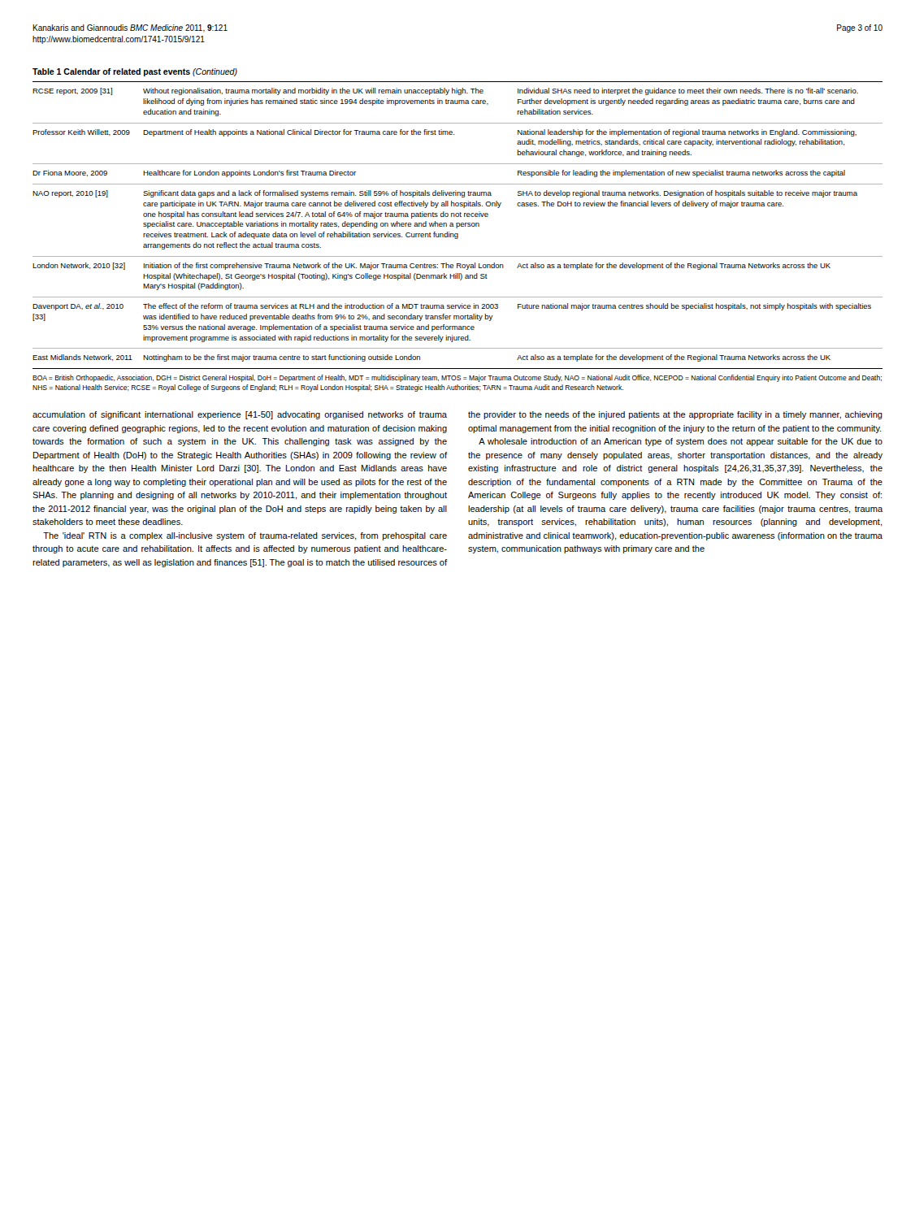Kanakaris and Giannoudis BMC Medicine 2011, 9:121
http://www.biomedcentral.com/1741-7015/9/121
Page 3 of 10
Table 1 Calendar of related past events (Continued)
| RCSE report, 2009 [31] | Without regionalisation, trauma mortality and morbidity in the UK will remain unacceptably high. The likelihood of dying from injuries has remained static since 1994 despite improvements in trauma care, education and training. | Individual SHAs need to interpret the guidance to meet their own needs. There is no 'fit-all' scenario. Further development is urgently needed regarding areas as paediatric trauma care, burns care and rehabilitation services. |
| Professor Keith Willett, 2009 | Department of Health appoints a National Clinical Director for Trauma care for the first time. | National leadership for the implementation of regional trauma networks in England. Commissioning, audit, modelling, metrics, standards, critical care capacity, interventional radiology, rehabilitation, behavioural change, workforce, and training needs. |
| Dr Fiona Moore, 2009 | Healthcare for London appoints London's first Trauma Director | Responsible for leading the implementation of new specialist trauma networks across the capital |
| NAO report, 2010 [19] | Significant data gaps and a lack of formalised systems remain. Still 59% of hospitals delivering trauma care participate in UK TARN. Major trauma care cannot be delivered cost effectively by all hospitals. Only one hospital has consultant lead services 24/7. A total of 64% of major trauma patients do not receive specialist care. Unacceptable variations in mortality rates, depending on where and when a person receives treatment. Lack of adequate data on level of rehabilitation services. Current funding arrangements do not reflect the actual trauma costs. | SHA to develop regional trauma networks. Designation of hospitals suitable to receive major trauma cases. The DoH to review the financial levers of delivery of major trauma care. |
| London Network, 2010 [32] | Initiation of the first comprehensive Trauma Network of the UK. Major Trauma Centres: The Royal London Hospital (Whitechapel), St George's Hospital (Tooting), King's College Hospital (Denmark Hill) and St Mary's Hospital (Paddington). | Act also as a template for the development of the Regional Trauma Networks across the UK |
| Davenport DA, et al. , 2010 [33] | The effect of the reform of trauma services at RLH and the introduction of a MDT trauma service in 2003 was identified to have reduced preventable deaths from 9% to 2%, and secondary transfer mortality by 53% versus the national average. Implementation of a specialist trauma service and performance improvement programme is associated with rapid reductions in mortality for the severely injured. | Future national major trauma centres should be specialist hospitals, not simply hospitals with specialties |
| East Midlands Network, 2011 | Nottingham to be the first major trauma centre to start functioning outside London | Act also as a template for the development of the Regional Trauma Networks across the UK |
BOA = British Orthopaedic, Association, DGH = District General Hospital, DoH = Department of Health, MDT = multidisciplinary team, MTOS = Major Trauma Outcome Study, NAO = National Audit Office, NCEPOD = National Confidential Enquiry into Patient Outcome and Death; NHS = National Health Service; RCSE = Royal College of Surgeons of England; RLH = Royal London Hospital; SHA = Strategic Health Authorities; TARN = Trauma Audit and Research Network.
accumulation of significant international experience [41-50] advocating organised networks of trauma care covering defined geographic regions, led to the recent evolution and maturation of decision making towards the formation of such a system in the UK. This challenging task was assigned by the Department of Health (DoH) to the Strategic Health Authorities (SHAs) in 2009 following the review of healthcare by the then Health Minister Lord Darzi [30]. The London and East Midlands areas have already gone a long way to completing their operational plan and will be used as pilots for the rest of the SHAs. The planning and designing of all networks by 2010-2011, and their implementation throughout the 2011-2012 financial year, was the original plan of the DoH and steps are rapidly being taken by all stakeholders to meet these deadlines.
The 'ideal' RTN is a complex all-inclusive system of trauma-related services, from prehospital care through to acute care and rehabilitation. It affects and is affected by numerous patient and healthcare-related parameters, as well as legislation and finances [51]. The goal is to match the utilised resources of the provider to the needs of the injured patients at the appropriate facility in a timely manner, achieving optimal management from the initial recognition of the injury to the return of the patient to the community.
A wholesale introduction of an American type of system does not appear suitable for the UK due to the presence of many densely populated areas, shorter transportation distances, and the already existing infrastructure and role of district general hospitals [24,26,31,35,37,39]. Nevertheless, the description of the fundamental components of a RTN made by the Committee on Trauma of the American College of Surgeons fully applies to the recently introduced UK model. They consist of: leadership (at all levels of trauma care delivery), trauma care facilities (major trauma centres, trauma units, transport services, rehabilitation units), human resources (planning and development, administrative and clinical teamwork), education-prevention-public awareness (information on the trauma system, communication pathways with primary care and the